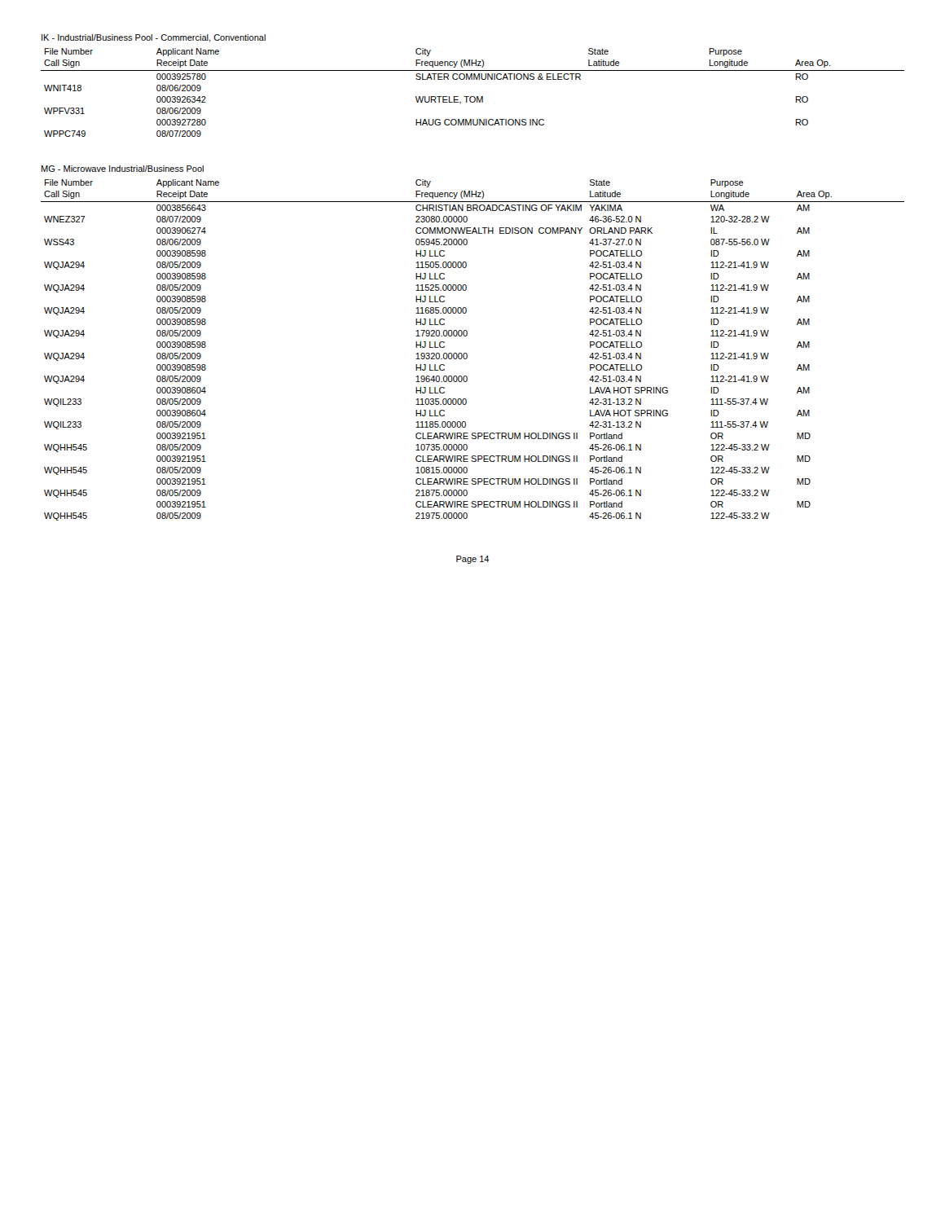IK - Industrial/Business Pool - Commercial, Conventional
| File Number | Applicant Name | City | State | Purpose |
| --- | --- | --- | --- | --- |
| Call Sign | Receipt Date | Frequency (MHz) | Latitude | Longitude | Area Op. |
| | 0003925780 | SLATER COMMUNICATIONS & ELECTR | | | RO |
| WNIT418 | 08/06/2009 | | | | |
| | 0003926342 | WURTELE, TOM | | | RO |
| WPFV331 | 08/06/2009 | | | | |
| | 0003927280 | HAUG COMMUNICATIONS INC | | | RO |
| WPPC749 | 08/07/2009 | | | | |
MG - Microwave Industrial/Business Pool
| File Number | Applicant Name | City | State | Purpose |
| --- | --- | --- | --- | --- |
| Call Sign | Receipt Date | Frequency (MHz) | Latitude | Longitude | Area Op. |
| | 0003856643 | CHRISTIAN BROADCASTING OF YAKIM | YAKIMA | WA | AM |
| WNEZ327 | 08/07/2009 | 23080.00000 | 46-36-52.0 N | 120-32-28.2 W | |
| | 0003906274 | COMMONWEALTH EDISON COMPANY | ORLAND PARK | IL | AM |
| WSS43 | 08/06/2009 | 05945.20000 | 41-37-27.0 N | 087-55-56.0 W | |
| | 0003908598 | HJ LLC | POCATELLO | ID | AM |
| WQJA294 | 08/05/2009 | 11505.00000 | 42-51-03.4 N | 112-21-41.9 W | |
| | 0003908598 | HJ LLC | POCATELLO | ID | AM |
| WQJA294 | 08/05/2009 | 11525.00000 | 42-51-03.4 N | 112-21-41.9 W | |
| | 0003908598 | HJ LLC | POCATELLO | ID | AM |
| WQJA294 | 08/05/2009 | 11685.00000 | 42-51-03.4 N | 112-21-41.9 W | |
| | 0003908598 | HJ LLC | POCATELLO | ID | AM |
| WQJA294 | 08/05/2009 | 17920.00000 | 42-51-03.4 N | 112-21-41.9 W | |
| | 0003908598 | HJ LLC | POCATELLO | ID | AM |
| WQJA294 | 08/05/2009 | 19320.00000 | 42-51-03.4 N | 112-21-41.9 W | |
| | 0003908598 | HJ LLC | POCATELLO | ID | AM |
| WQJA294 | 08/05/2009 | 19640.00000 | 42-51-03.4 N | 112-21-41.9 W | |
| | 0003908604 | HJ LLC | LAVA HOT SPRING | ID | AM |
| WQIL233 | 08/05/2009 | 11035.00000 | 42-31-13.2 N | 111-55-37.4 W | |
| | 0003908604 | HJ LLC | LAVA HOT SPRING | ID | AM |
| WQIL233 | 08/05/2009 | 11185.00000 | 42-31-13.2 N | 111-55-37.4 W | |
| | 0003921951 | CLEARWIRE SPECTRUM HOLDINGS II | Portland | OR | MD |
| WQHH545 | 08/05/2009 | 10735.00000 | 45-26-06.1 N | 122-45-33.2 W | |
| | 0003921951 | CLEARWIRE SPECTRUM HOLDINGS II | Portland | OR | MD |
| WQHH545 | 08/05/2009 | 10815.00000 | 45-26-06.1 N | 122-45-33.2 W | |
| | 0003921951 | CLEARWIRE SPECTRUM HOLDINGS II | Portland | OR | MD |
| WQHH545 | 08/05/2009 | 21875.00000 | 45-26-06.1 N | 122-45-33.2 W | |
| | 0003921951 | CLEARWIRE SPECTRUM HOLDINGS II | Portland | OR | MD |
| WQHH545 | 08/05/2009 | 21975.00000 | 45-26-06.1 N | 122-45-33.2 W | |
Page 14